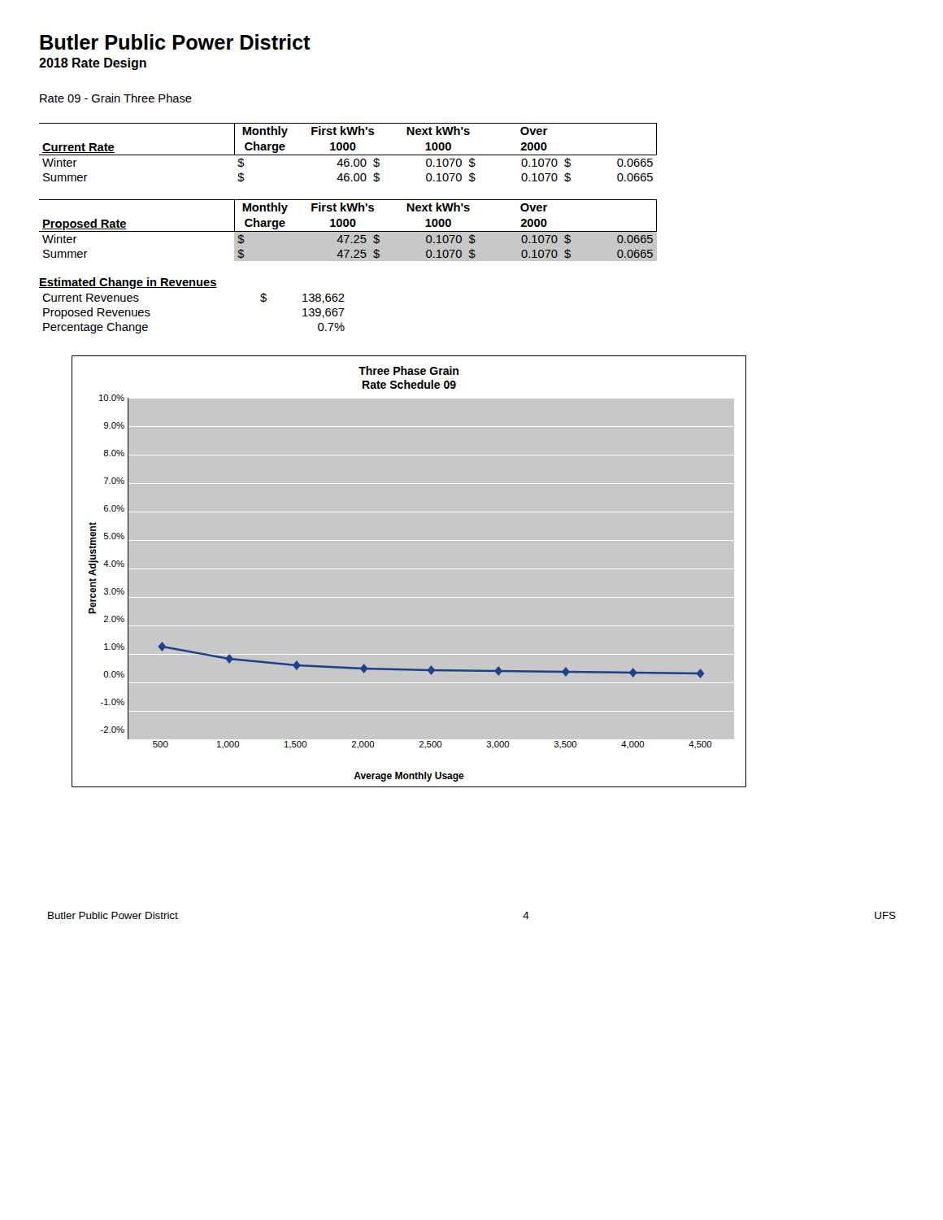Butler Public Power District
2018 Rate Design
Rate 09 - Grain Three Phase
| | Monthly | First kWh's | Next kWh's | Over | |
| Current Rate | Charge | 1000 | 1000 | 2000 | |
| Winter | $ | 46.00 | $ | 0.1070 | $ | 0.1070 | $ | 0.0665 |
| Summer | $ | 46.00 | $ | 0.1070 | $ | 0.1070 | $ | 0.0665 |
| | Monthly | First kWh's | Next kWh's | Over | |
| Proposed Rate | Charge | 1000 | 1000 | 2000 | |
| Winter | $ | 47.25 | $ | 0.1070 | $ | 0.1070 | $ | 0.0665 |
| Summer | $ | 47.25 | $ | 0.1070 | $ | 0.1070 | $ | 0.0665 |
Estimated Change in Revenues
| Current Revenues | $ | 138,662 |
| Proposed Revenues | | 139,667 |
| Percentage Change | | 0.7% |
Three Phase Grain
Rate Schedule 09
Percent Adjustment
10.0% 9.0% 8.0% 7.0% 6.0% 5.0% 4.0% 3.0% 2.0% 1.0% 0.0% -1.0% -2.0%
y mapping: value% -> y = 350 - value*35 (0% at y=350, 1% at 315)
500
1,000
1,500
2,000
2,500
3,000
3,500
4,000
4,500
Average Monthly Usage
Butler Public Power District
4
UFS